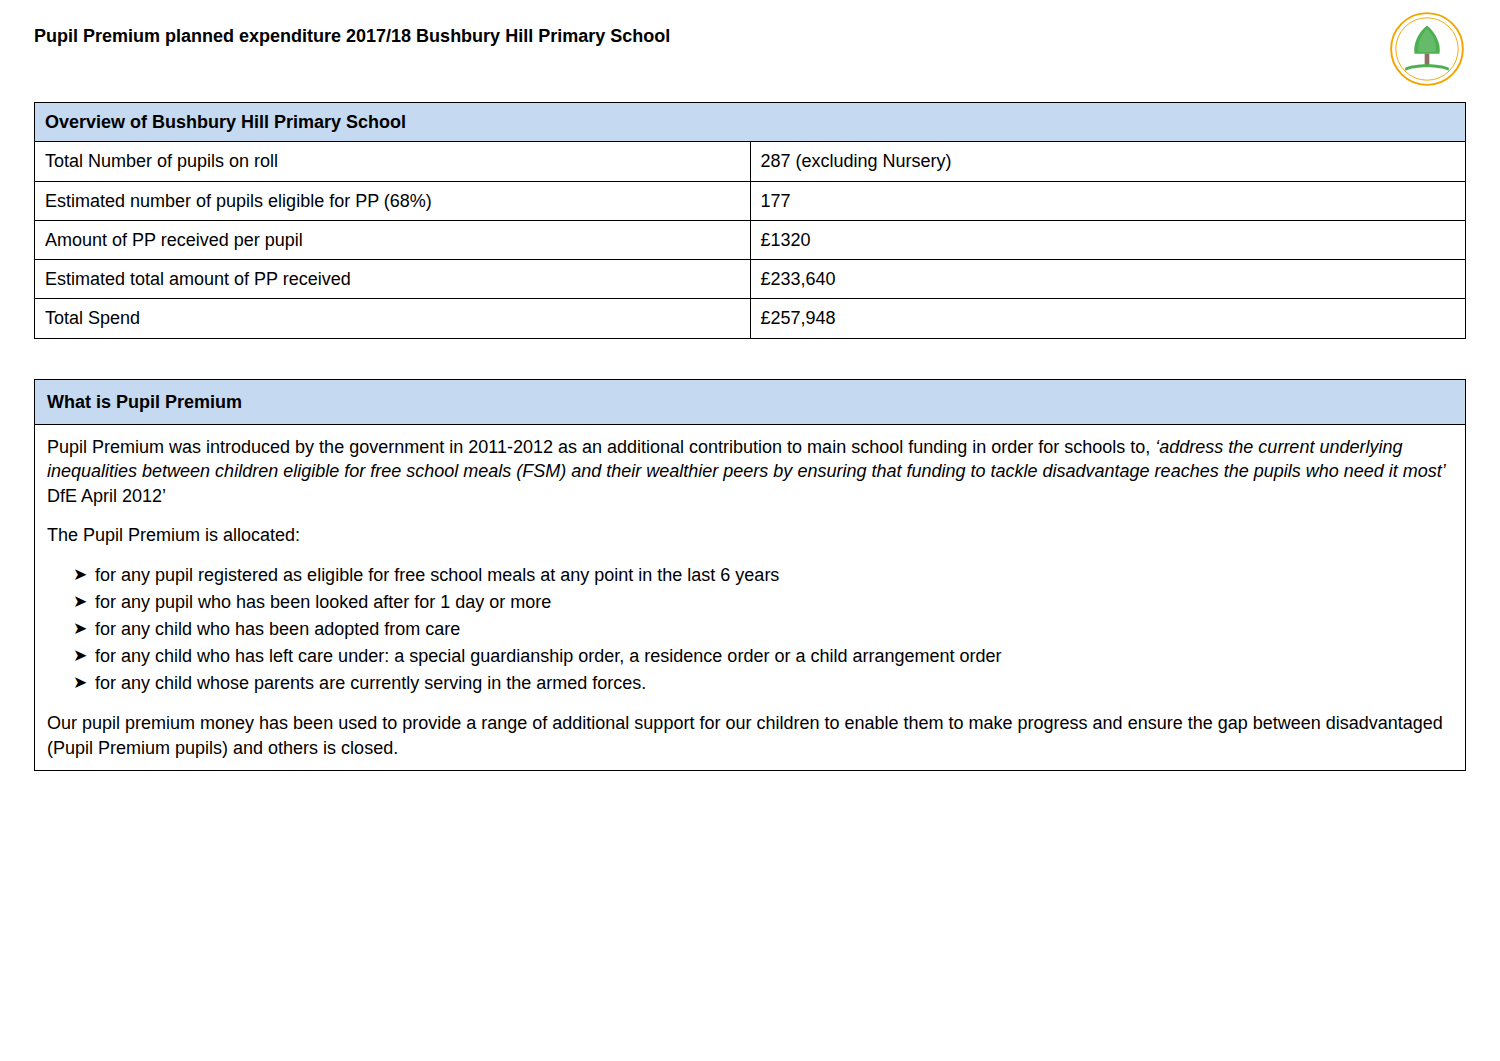Pupil Premium planned expenditure 2017/18 Bushbury Hill Primary School
| Overview of Bushbury Hill Primary School |
| Total Number of pupils on roll | 287 (excluding Nursery) |
| Estimated number of pupils eligible for PP (68%) | 177 |
| Amount of PP received per pupil | £1320 |
| Estimated total amount of PP received | £233,640 |
| Total Spend | £257,948 |
| What is Pupil Premium |
| Pupil Premium was introduced by the government in 2011-2012 as an additional contribution to main school funding in order for schools to, ‘address the current underlying inequalities between children eligible for free school meals (FSM) and their wealthier peers by ensuring that funding to tackle disadvantage reaches the pupils who need it most’ DfE April 2012’ The Pupil Premium is allocated: for any pupil registered as eligible for free school meals at any point in the last 6 years for any pupil who has been looked after for 1 day or more for any child who has been adopted from care for any child who has left care under: a special guardianship order, a residence order or a child arrangement order for any child whose parents are currently serving in the armed forces. Our pupil premium money has been used to provide a range of additional support for our children to enable them to make progress and ensure the gap between disadvantaged (Pupil Premium pupils) and others is closed. |